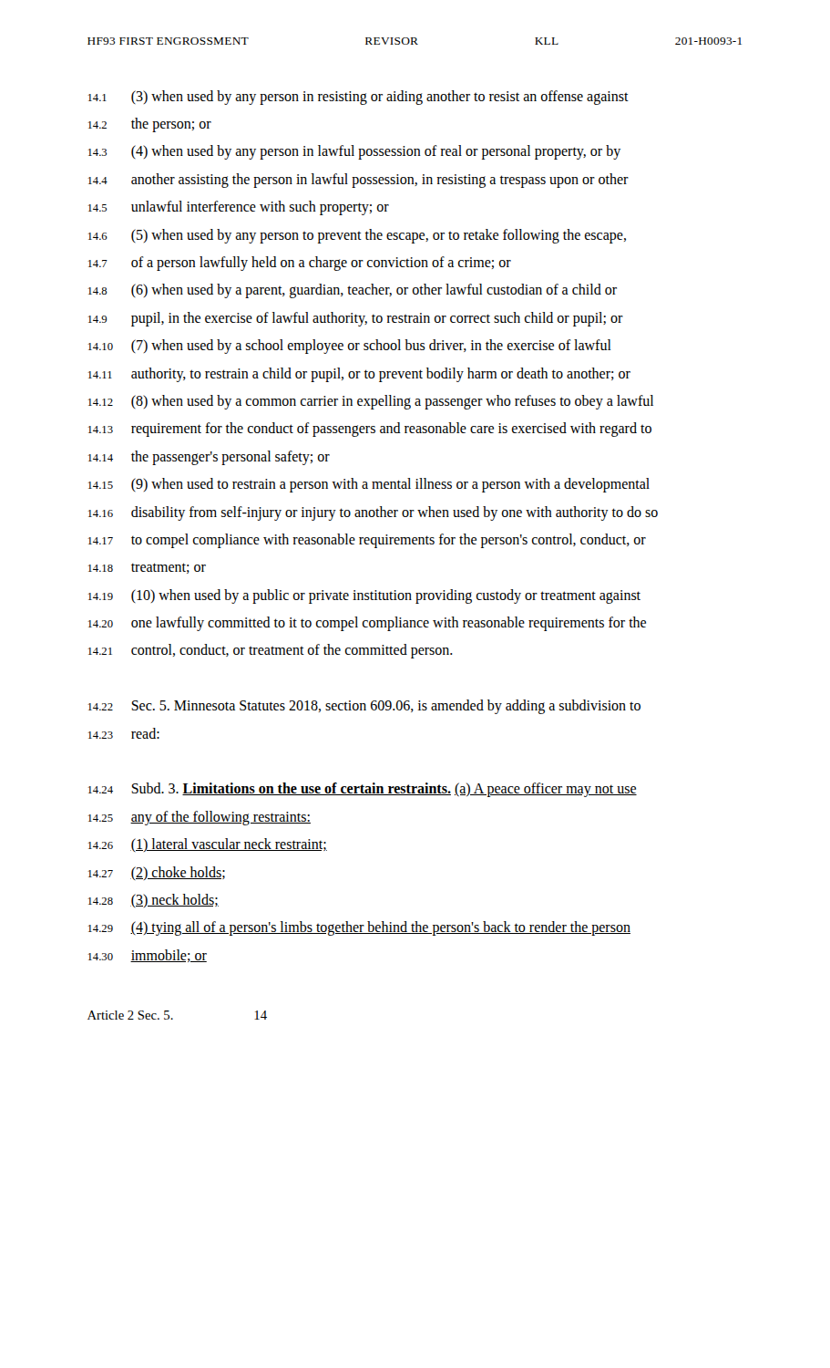HF93 FIRST ENGROSSMENT REVISOR KLL 201-H0093-1
14.1(3) when used by any person in resisting or aiding another to resist an offense against
14.2 the person; or
14.3(4) when used by any person in lawful possession of real or personal property, or by
14.4 another assisting the person in lawful possession, in resisting a trespass upon or other
14.5 unlawful interference with such property; or
14.6(5) when used by any person to prevent the escape, or to retake following the escape,
14.7 of a person lawfully held on a charge or conviction of a crime; or
14.8(6) when used by a parent, guardian, teacher, or other lawful custodian of a child or
14.9 pupil, in the exercise of lawful authority, to restrain or correct such child or pupil; or
14.10(7) when used by a school employee or school bus driver, in the exercise of lawful
14.11 authority, to restrain a child or pupil, or to prevent bodily harm or death to another; or
14.12(8) when used by a common carrier in expelling a passenger who refuses to obey a lawful
14.13 requirement for the conduct of passengers and reasonable care is exercised with regard to
14.14 the passenger's personal safety; or
14.15(9) when used to restrain a person with a mental illness or a person with a developmental
14.16 disability from self-injury or injury to another or when used by one with authority to do so
14.17 to compel compliance with reasonable requirements for the person's control, conduct, or
14.18 treatment; or
14.19(10) when used by a public or private institution providing custody or treatment against
14.20 one lawfully committed to it to compel compliance with reasonable requirements for the
14.21 control, conduct, or treatment of the committed person.
14.22 Sec. 5. Minnesota Statutes 2018, section 609.06, is amended by adding a subdivision to
14.23 read:
14.24 Subd. 3. Limitations on the use of certain restraints. (a) A peace officer may not use
14.25 any of the following restraints:
14.26(1) lateral vascular neck restraint;
14.27(2) choke holds;
14.28(3) neck holds;
14.29(4) tying all of a person's limbs together behind the person's back to render the person
14.30 immobile; or
Article 2 Sec. 5. 14